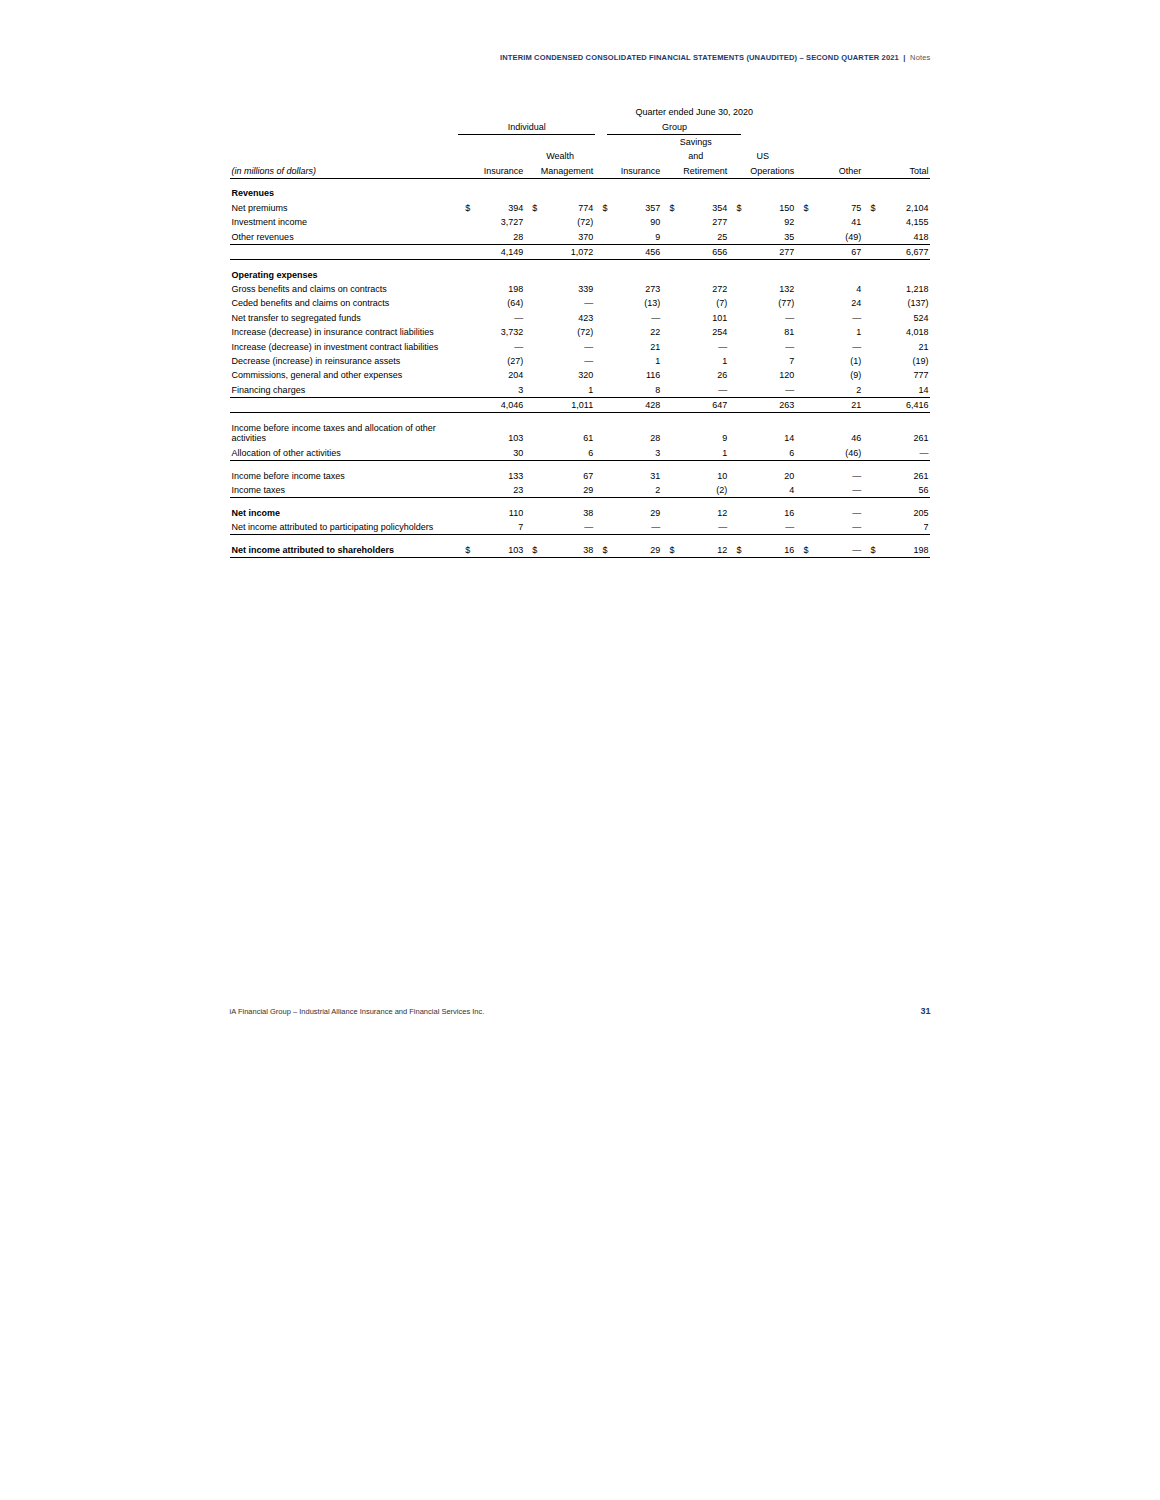INTERIM CONDENSED CONSOLIDATED FINANCIAL STATEMENTS (UNAUDITED) – SECOND QUARTER 2021 | Notes
| | Quarter ended June 30, 2020 |
| | Individual | | Group | |
| | | | | Savings | | | |
| | | Wealth | | and | US | | |
| (in millions of dollars) | Insurance | Management | Insurance | Retirement | Operations | Other | Total |
| Revenues | |
| Net premiums | $ | 394 | $ | 774 | $ | 357 | $ | 354 | $ | 150 | $ | 75 | $ | 2,104 |
| Investment income | | 3,727 | | (72) | | 90 | | 277 | | 92 | | 41 | | 4,155 |
| Other revenues | | 28 | | 370 | | 9 | | 25 | | 35 | | (49) | | 418 |
| | | 4,149 | | 1,072 | | 456 | | 656 | | 277 | | 67 | | 6,677 |
| Operating expenses | |
| Gross benefits and claims on contracts | | 198 | | 339 | | 273 | | 272 | | 132 | | 4 | | 1,218 |
| Ceded benefits and claims on contracts | | (64) | | — | | (13) | | (7) | | (77) | | 24 | | (137) |
| Net transfer to segregated funds | | — | | 423 | | — | | 101 | | — | | — | | 524 |
| Increase (decrease) in insurance contract liabilities | | 3,732 | | (72) | | 22 | | 254 | | 81 | | 1 | | 4,018 |
| Increase (decrease) in investment contract liabilities | | — | | — | | 21 | | — | | — | | — | | 21 |
| Decrease (increase) in reinsurance assets | | (27) | | — | | 1 | | 1 | | 7 | | (1) | | (19) |
| Commissions, general and other expenses | | 204 | | 320 | | 116 | | 26 | | 120 | | (9) | | 777 |
| Financing charges | | 3 | | 1 | | 8 | | — | | — | | 2 | | 14 |
| | | 4,046 | | 1,011 | | 428 | | 647 | | 263 | | 21 | | 6,416 |
| Income before income taxes and allocation of other activities | | 103 | | 61 | | 28 | | 9 | | 14 | | 46 | | 261 |
| Allocation of other activities | | 30 | | 6 | | 3 | | 1 | | 6 | | (46) | | — |
| Income before income taxes | | 133 | | 67 | | 31 | | 10 | | 20 | | — | | 261 |
| Income taxes | | 23 | | 29 | | 2 | | (2) | | 4 | | — | | 56 |
| Net income | | 110 | | 38 | | 29 | | 12 | | 16 | | — | | 205 |
| Net income attributed to participating policyholders | | 7 | | — | | — | | — | | — | | — | | 7 |
| Net income attributed to shareholders | $ | 103 | $ | 38 | $ | 29 | $ | 12 | $ | 16 | $ | — | $ | 198 |
iA Financial Group – Industrial Alliance Insurance and Financial Services Inc.
31